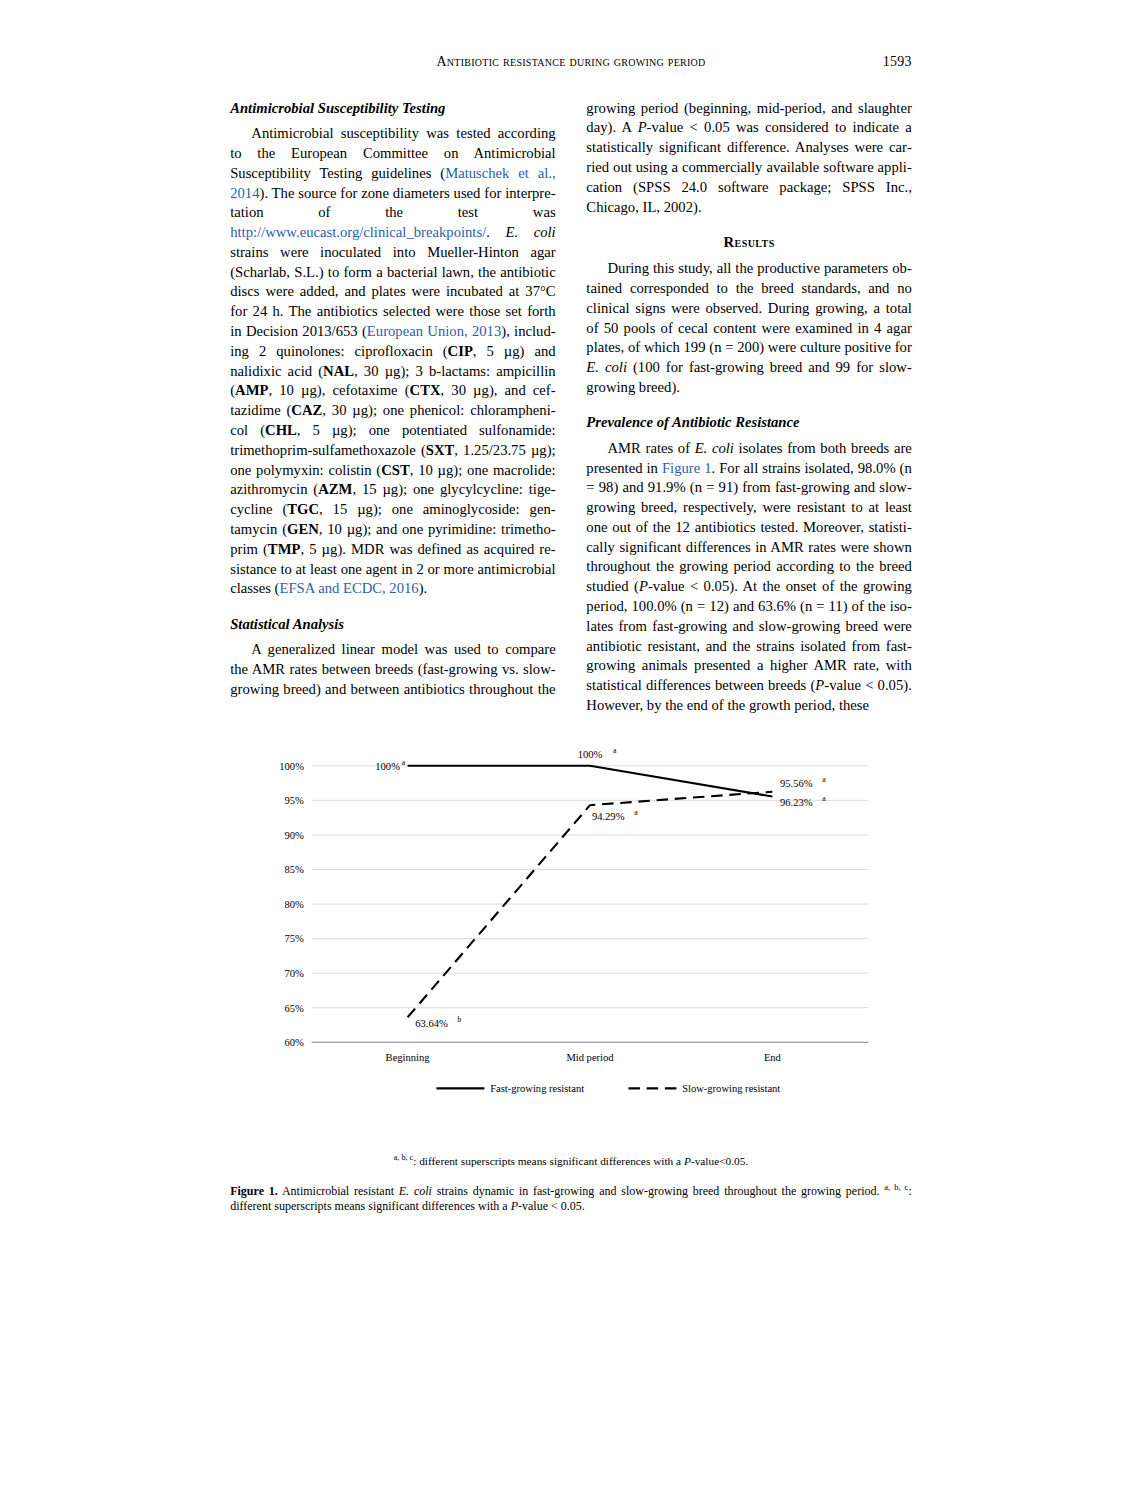Antibiotic resistance during growing period 1593
Antimicrobial Susceptibility Testing
Antimicrobial susceptibility was tested according to the European Committee on Antimicrobial Susceptibility Testing guidelines (Matuschek et al., 2014). The source for zone diameters used for interpretation of the test was http://www.eucast.org/clinical_breakpoints/. E. coli strains were inoculated into Mueller-Hinton agar (Scharlab, S.L.) to form a bacterial lawn, the antibiotic discs were added, and plates were incubated at 37°C for 24 h. The antibiotics selected were those set forth in Decision 2013/653 (European Union, 2013), including 2 quinolones: ciprofloxacin (CIP, 5 µg) and nalidixic acid (NAL, 30 µg); 3 b-lactams: ampicillin (AMP, 10 µg), cefotaxime (CTX, 30 µg), and ceftazidime (CAZ, 30 µg); one phenicol: chloramphenicol (CHL, 5 µg); one potentiated sulfonamide: trimethoprim-sulfamethoxazole (SXT, 1.25/23.75 µg); one polymyxin: colistin (CST, 10 µg); one macrolide: azithromycin (AZM, 15 µg); one glycylcycline: tigecycline (TGC, 15 µg); one aminoglycoside: gentamycin (GEN, 10 µg); and one pyrimidine: trimethoprim (TMP, 5 µg). MDR was defined as acquired resistance to at least one agent in 2 or more antimicrobial classes (EFSA and ECDC, 2016).
Statistical Analysis
A generalized linear model was used to compare the AMR rates between breeds (fast-growing vs. slow-growing breed) and between antibiotics throughout the growing period (beginning, mid-period, and slaughter day). A P-value < 0.05 was considered to indicate a statistically significant difference. Analyses were carried out using a commercially available software application (SPSS 24.0 software package; SPSS Inc., Chicago, IL, 2002).
Results
During this study, all the productive parameters obtained corresponded to the breed standards, and no clinical signs were observed. During growing, a total of 50 pools of cecal content were examined in 4 agar plates, of which 199 (n = 200) were culture positive for E. coli (100 for fast-growing breed and 99 for slow-growing breed).
Prevalence of Antibiotic Resistance
AMR rates of E. coli isolates from both breeds are presented in Figure 1. For all strains isolated, 98.0% (n = 98) and 91.9% (n = 91) from fast-growing and slow-growing breed, respectively, were resistant to at least one out of the 12 antibiotics tested. Moreover, statistically significant differences in AMR rates were shown throughout the growing period according to the breed studied (P-value < 0.05). At the onset of the growing period, 100.0% (n = 12) and 63.6% (n = 11) of the isolates from fast-growing and slow-growing breed were antibiotic resistant, and the strains isolated from fast-growing animals presented a higher AMR rate, with statistical differences between breeds (P-value < 0.05). However, by the end of the growth period, these
100% 95% 90% 85% 80% 75% 70% 65% 60% 100% a 100% a 95.56% a 96.23% a 94.29% a 63.64% b Beginning Mid period End Fast-growing resistant Slow-growing resistant
a, b, c: different superscripts means significant differences with a P-value<0.05.
Figure 1. Antimicrobial resistant E. coli strains dynamic in fast-growing and slow-growing breed throughout the growing period. a, b, c: different superscripts means significant differences with a P-value < 0.05.